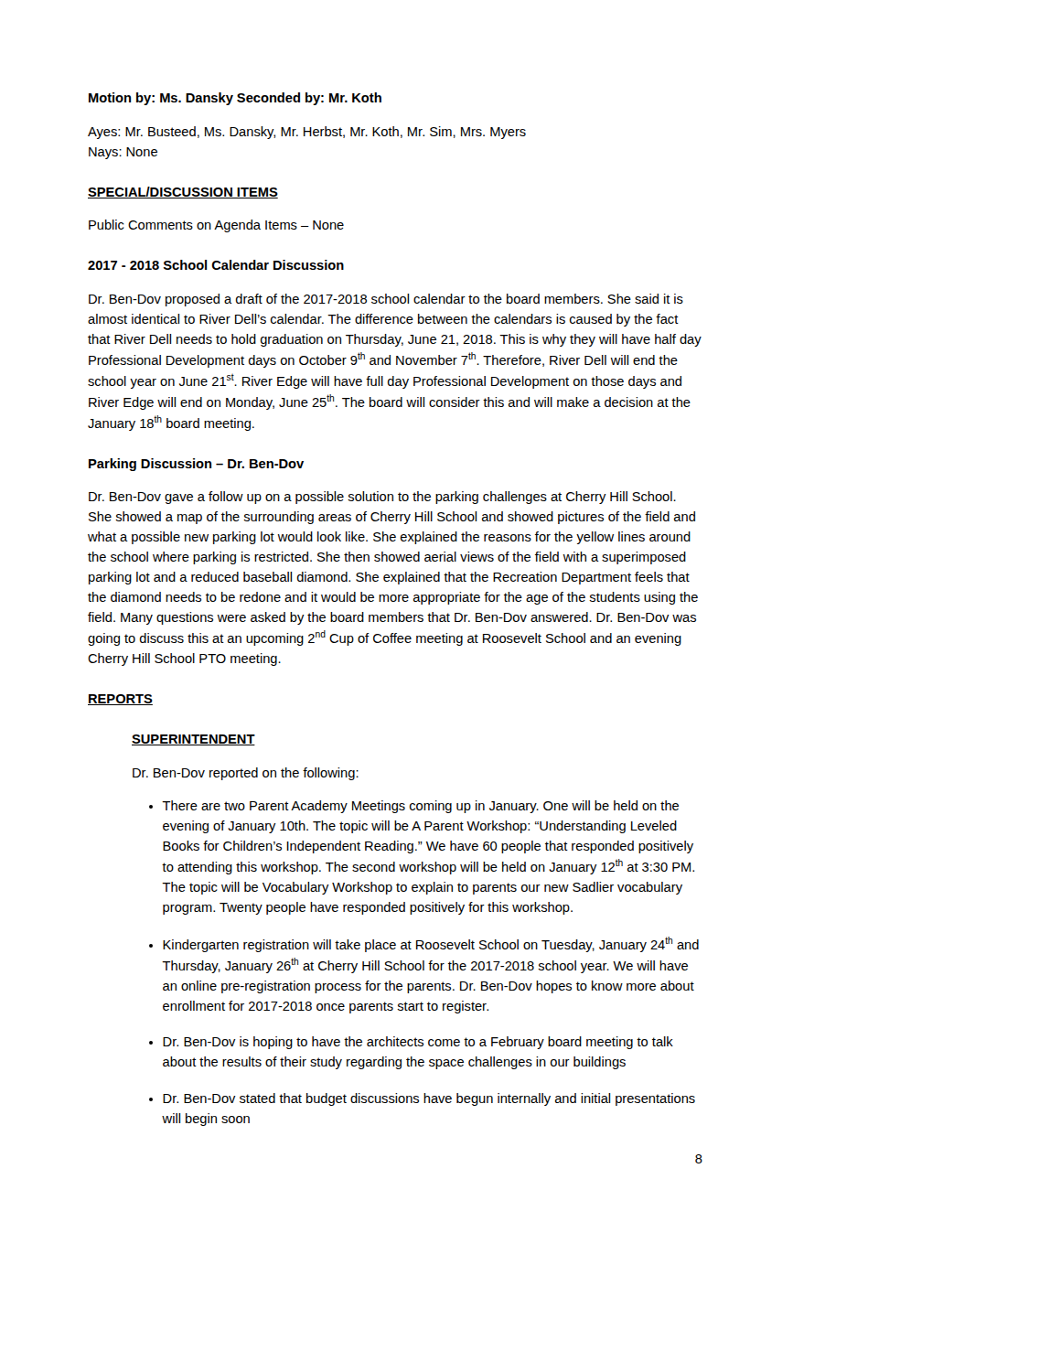Motion by: Ms. Dansky Seconded by: Mr. Koth
Ayes: Mr. Busteed, Ms. Dansky, Mr. Herbst, Mr. Koth, Mr. Sim, Mrs. Myers
Nays: None
SPECIAL/DISCUSSION ITEMS
Public Comments on Agenda Items – None
2017 - 2018 School Calendar Discussion
Dr. Ben-Dov proposed a draft of the 2017-2018 school calendar to the board members. She said it is almost identical to River Dell’s calendar. The difference between the calendars is caused by the fact that River Dell needs to hold graduation on Thursday, June 21, 2018. This is why they will have half day Professional Development days on October 9th and November 7th. Therefore, River Dell will end the school year on June 21st. River Edge will have full day Professional Development on those days and River Edge will end on Monday, June 25th. The board will consider this and will make a decision at the January 18th board meeting.
Parking Discussion – Dr. Ben-Dov
Dr. Ben-Dov gave a follow up on a possible solution to the parking challenges at Cherry Hill School. She showed a map of the surrounding areas of Cherry Hill School and showed pictures of the field and what a possible new parking lot would look like. She explained the reasons for the yellow lines around the school where parking is restricted. She then showed aerial views of the field with a superimposed parking lot and a reduced baseball diamond. She explained that the Recreation Department feels that the diamond needs to be redone and it would be more appropriate for the age of the students using the field. Many questions were asked by the board members that Dr. Ben-Dov answered. Dr. Ben-Dov was going to discuss this at an upcoming 2nd Cup of Coffee meeting at Roosevelt School and an evening Cherry Hill School PTO meeting.
REPORTS
SUPERINTENDENT
Dr. Ben-Dov reported on the following:
There are two Parent Academy Meetings coming up in January. One will be held on the evening of January 10th. The topic will be A Parent Workshop: “Understanding Leveled Books for Children’s Independent Reading.” We have 60 people that responded positively to attending this workshop. The second workshop will be held on January 12th at 3:30 PM. The topic will be Vocabulary Workshop to explain to parents our new Sadlier vocabulary program. Twenty people have responded positively for this workshop.
Kindergarten registration will take place at Roosevelt School on Tuesday, January 24th and Thursday, January 26th at Cherry Hill School for the 2017-2018 school year. We will have an online pre-registration process for the parents. Dr. Ben-Dov hopes to know more about enrollment for 2017-2018 once parents start to register.
Dr. Ben-Dov is hoping to have the architects come to a February board meeting to talk about the results of their study regarding the space challenges in our buildings
Dr. Ben-Dov stated that budget discussions have begun internally and initial presentations will begin soon
8